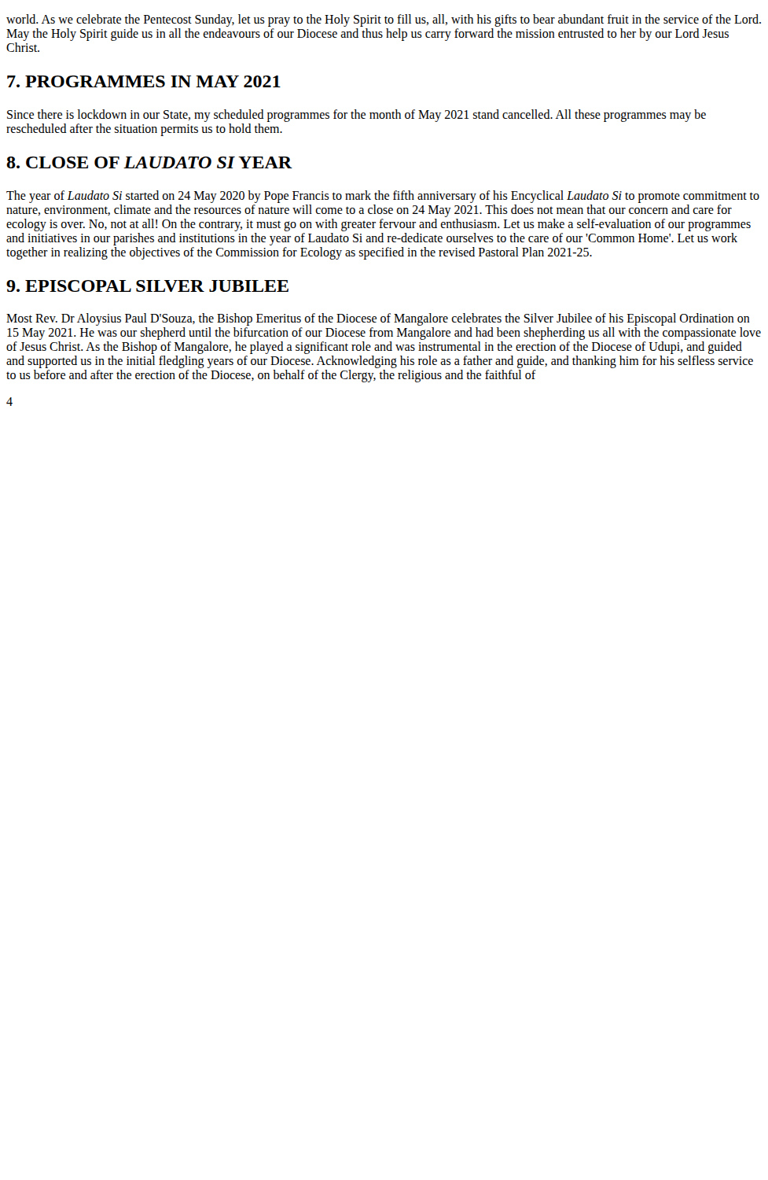world. As we celebrate the Pentecost Sunday, let us pray to the Holy Spirit to fill us, all, with his gifts to bear abundant fruit in the service of the Lord. May the Holy Spirit guide us in all the endeavours of our Diocese and thus help us carry forward the mission entrusted to her by our Lord Jesus Christ.
7. PROGRAMMES IN MAY 2021
Since there is lockdown in our State, my scheduled programmes for the month of May 2021 stand cancelled. All these programmes may be rescheduled after the situation permits us to hold them.
8. CLOSE OF LAUDATO SI YEAR
The year of Laudato Si started on 24 May 2020 by Pope Francis to mark the fifth anniversary of his Encyclical Laudato Si to promote commitment to nature, environment, climate and the resources of nature will come to a close on 24 May 2021. This does not mean that our concern and care for ecology is over. No, not at all! On the contrary, it must go on with greater fervour and enthusiasm. Let us make a self-evaluation of our programmes and initiatives in our parishes and institutions in the year of Laudato Si and re-dedicate ourselves to the care of our 'Common Home'. Let us work together in realizing the objectives of the Commission for Ecology as specified in the revised Pastoral Plan 2021-25.
9. EPISCOPAL SILVER JUBILEE
Most Rev. Dr Aloysius Paul D'Souza, the Bishop Emeritus of the Diocese of Mangalore celebrates the Silver Jubilee of his Episcopal Ordination on 15 May 2021. He was our shepherd until the bifurcation of our Diocese from Mangalore and had been shepherding us all with the compassionate love of Jesus Christ. As the Bishop of Mangalore, he played a significant role and was instrumental in the erection of the Diocese of Udupi, and guided and supported us in the initial fledgling years of our Diocese. Acknowledging his role as a father and guide, and thanking him for his selfless service to us before and after the erection of the Diocese, on behalf of the Clergy, the religious and the faithful of
4